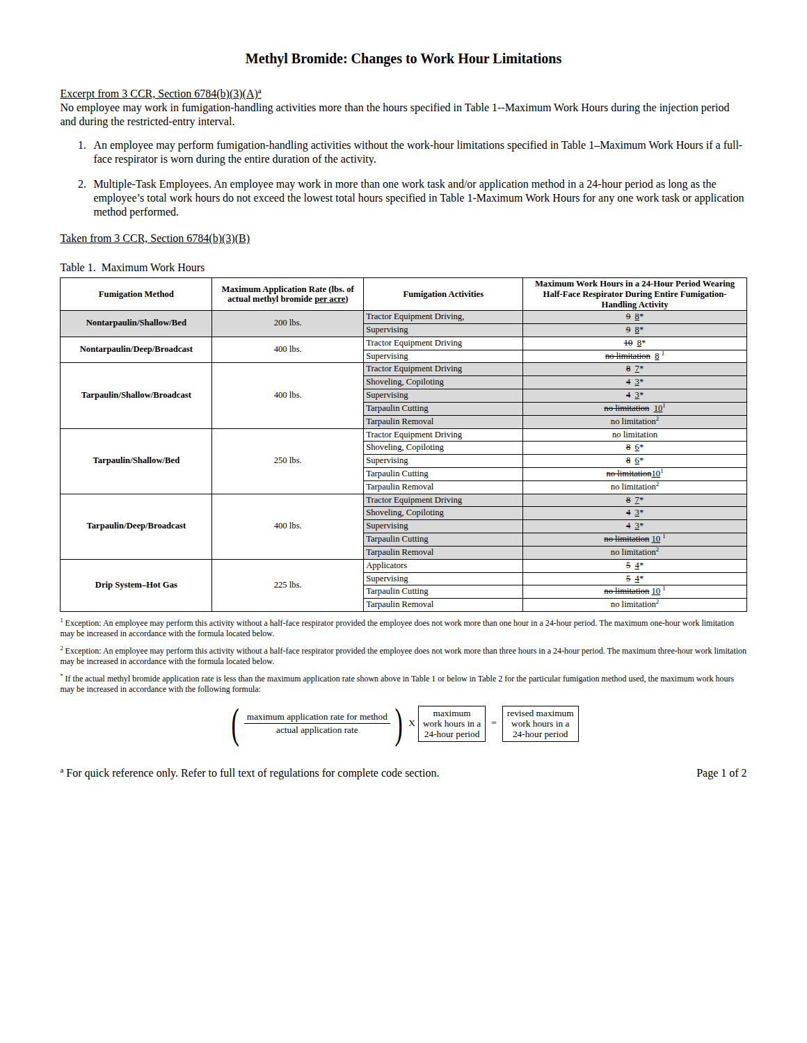Methyl Bromide: Changes to Work Hour Limitations
Excerpt from 3 CCR, Section 6784(b)(3)(A)a
No employee may work in fumigation-handling activities more than the hours specified in Table 1--Maximum Work Hours during the injection period and during the restricted-entry interval.
An employee may perform fumigation-handling activities without the work-hour limitations specified in Table 1–Maximum Work Hours if a full-face respirator is worn during the entire duration of the activity.
Multiple-Task Employees. An employee may work in more than one work task and/or application method in a 24-hour period as long as the employee’s total work hours do not exceed the lowest total hours specified in Table 1-Maximum Work Hours for any one work task or application method performed.
Taken from 3 CCR, Section 6784(b)(3)(B)
Table 1. Maximum Work Hours
| Fumigation Method | Maximum Application Rate (lbs. of actual methyl bromide per acre ) | Fumigation Activities | Maximum Work Hours in a 24-Hour Period Wearing Half-Face Respirator During Entire Fumigation-Handling Activity |
| --- | --- | --- | --- |
| Nontarpaulin/Shallow/Bed | 200 lbs. | Tractor Equipment Driving, | 9 8 * |
| Supervising | 9 8 * |
| Nontarpaulin/Deep/Broadcast | 400 lbs. | Tractor Equipment Driving | 10 8 * |
| Supervising | no limitation 8 1 |
| Tarpaulin/Shallow/Broadcast | 400 lbs. | Tractor Equipment Driving | 8 7 * |
| Shoveling, Copiloting | 4 3 * |
| Supervising | 4 3 * |
| Tarpaulin Cutting | no limitation 10 1 |
| Tarpaulin Removal | no limitation 2 |
| Tarpaulin/Shallow/Bed | 250 lbs. | Tractor Equipment Driving | no limitation |
| Shoveling, Copiloting | 8 6 * |
| Supervising | 8 6 * |
| Tarpaulin Cutting | no limitation 10 1 |
| Tarpaulin Removal | no limitation 2 |
| Tarpaulin/Deep/Broadcast | 400 lbs. | Tractor Equipment Driving | 8 7 * |
| Shoveling, Copiloting | 4 3 * |
| Supervising | 4 3 * |
| Tarpaulin Cutting | no limitation 10 1 |
| Tarpaulin Removal | no limitation 2 |
| Drip System–Hot Gas | 225 lbs. | Applicators | 5 4 * |
| Supervising | 5 4 * |
| Tarpaulin Cutting | no limitation 10 1 |
| Tarpaulin Removal | no limitation 2 |
1 Exception: An employee may perform this activity without a half-face respirator provided the employee does not work more than one hour in a 24-hour period. The maximum one-hour work limitation may be increased in accordance with the formula located below.
2 Exception: An employee may perform this activity without a half-face respirator provided the employee does not work more than three hours in a 24-hour period. The maximum three-hour work limitation may be increased in accordance with the formula located below.
* If the actual methyl bromide application rate is less than the maximum application rate shown above in Table 1 or below in Table 2 for the particular fumigation method used, the maximum work hours may be increased in accordance with the following formula:
( maximum application rate for method actual application rate ) X maximum
work hours in a
24-hour period = revised maximum
work hours in a
24-hour period
a For quick reference only. Refer to full text of regulations for complete code section.
Page 1 of 2